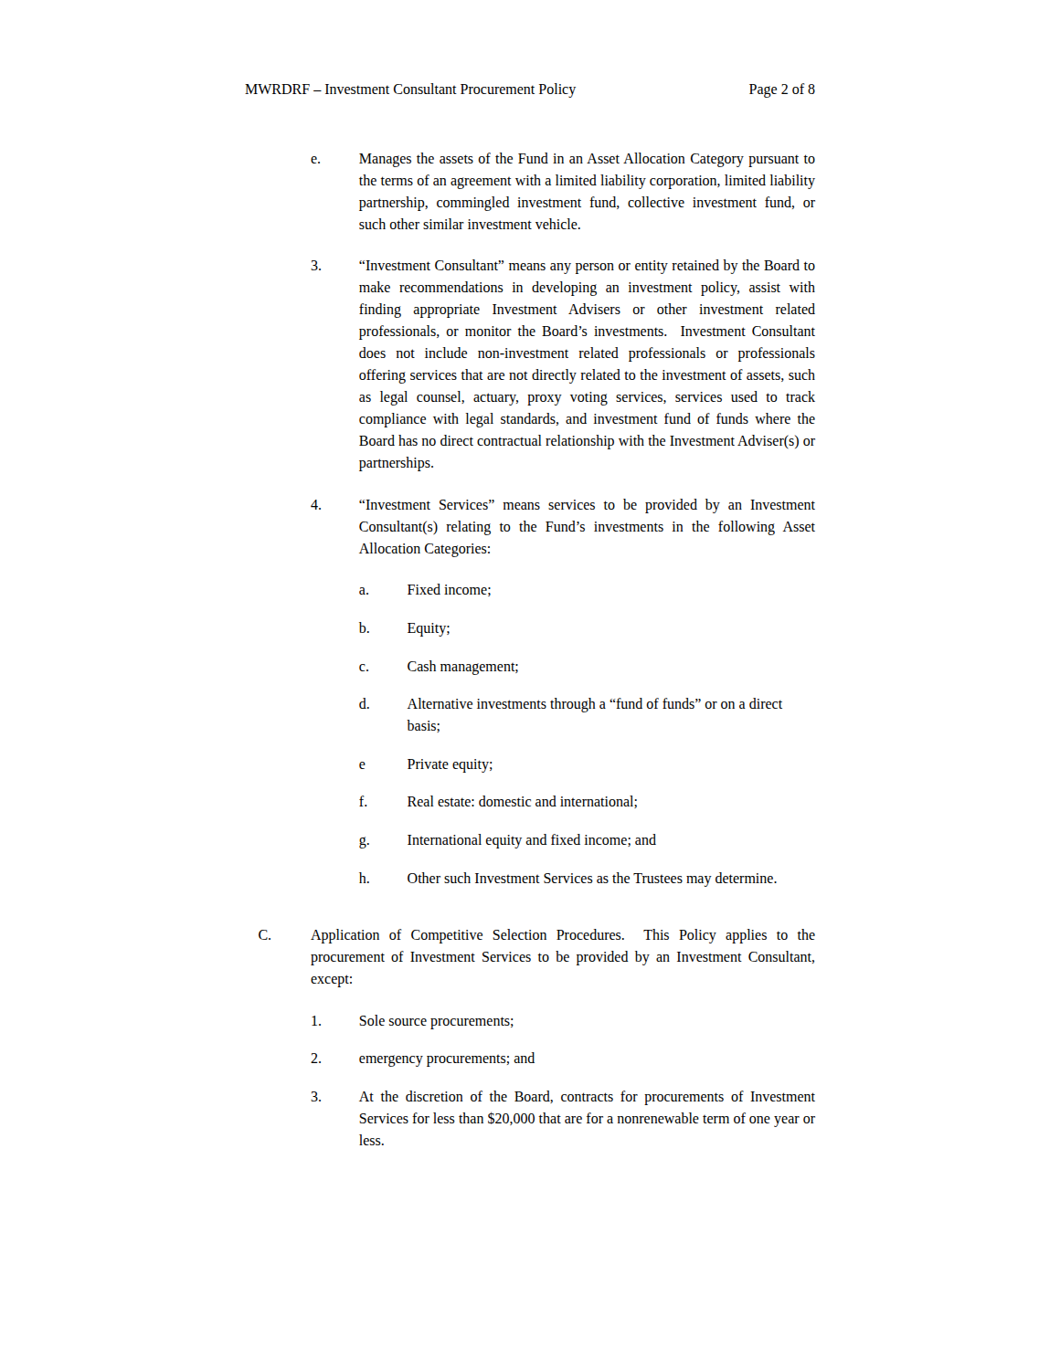MWRDRF – Investment Consultant Procurement Policy
Page 2 of 8
e.
Manages the assets of the Fund in an Asset Allocation Category pursuant to the terms of an agreement with a limited liability corporation, limited liability partnership, commingled investment fund, collective investment fund, or such other similar investment vehicle.
3.
“Investment Consultant” means any person or entity retained by the Board to make recommendations in developing an investment policy, assist with finding appropriate Investment Advisers or other investment related professionals, or monitor the Board’s investments. Investment Consultant does not include non-investment related professionals or professionals offering services that are not directly related to the investment of assets, such as legal counsel, actuary, proxy voting services, services used to track compliance with legal standards, and investment fund of funds where the Board has no direct contractual relationship with the Investment Adviser(s) or partnerships.
4.
“Investment Services” means services to be provided by an Investment Consultant(s) relating to the Fund’s investments in the following Asset Allocation Categories:
a.
Fixed income;
b.
Equity;
c.
Cash management;
d.
Alternative investments through a “fund of funds” or on a direct basis;
e
Private equity;
f.
Real estate: domestic and international;
g.
International equity and fixed income; and
h.
Other such Investment Services as the Trustees may determine.
C.
Application of Competitive Selection Procedures. This Policy applies to the procurement of Investment Services to be provided by an Investment Consultant, except:
1.
Sole source procurements;
2.
emergency procurements; and
3.
At the discretion of the Board, contracts for procurements of Investment Services for less than $20,000 that are for a nonrenewable term of one year or less.